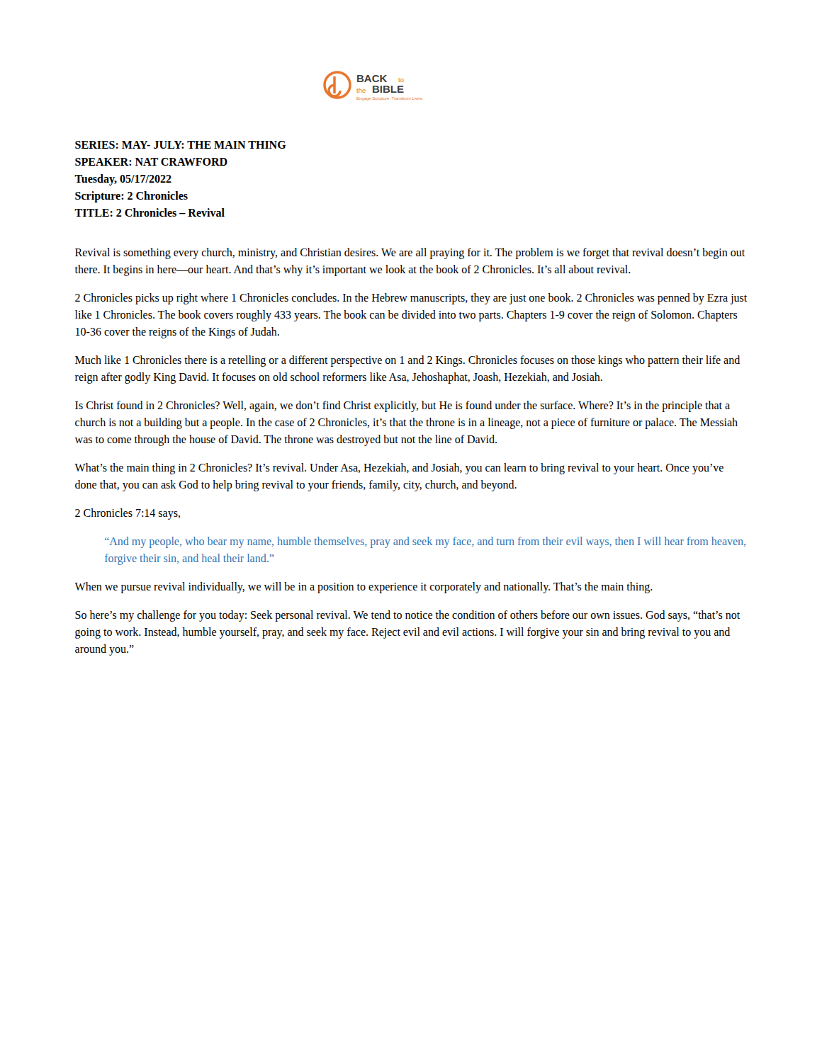BACK to the BIBLE Engage Scripture. Transform Lives.
SERIES: MAY- JULY: THE MAIN THING
SPEAKER: NAT CRAWFORD
Tuesday, 05/17/2022
Scripture: 2 Chronicles
TITLE: 2 Chronicles – Revival
Revival is something every church, ministry, and Christian desires. We are all praying for it. The problem is we forget that revival doesn’t begin out there. It begins in here—our heart. And that’s why it’s important we look at the book of 2 Chronicles. It’s all about revival.
2 Chronicles picks up right where 1 Chronicles concludes. In the Hebrew manuscripts, they are just one book. 2 Chronicles was penned by Ezra just like 1 Chronicles. The book covers roughly 433 years. The book can be divided into two parts. Chapters 1-9 cover the reign of Solomon. Chapters 10-36 cover the reigns of the Kings of Judah.
Much like 1 Chronicles there is a retelling or a different perspective on 1 and 2 Kings. Chronicles focuses on those kings who pattern their life and reign after godly King David. It focuses on old school reformers like Asa, Jehoshaphat, Joash, Hezekiah, and Josiah.
Is Christ found in 2 Chronicles? Well, again, we don’t find Christ explicitly, but He is found under the surface. Where? It’s in the principle that a church is not a building but a people. In the case of 2 Chronicles, it’s that the throne is in a lineage, not a piece of furniture or palace. The Messiah was to come through the house of David. The throne was destroyed but not the line of David.
What’s the main thing in 2 Chronicles? It’s revival. Under Asa, Hezekiah, and Josiah, you can learn to bring revival to your heart. Once you’ve done that, you can ask God to help bring revival to your friends, family, city, church, and beyond.
2 Chronicles 7:14 says,
“And my people, who bear my name, humble themselves, pray and seek my face, and turn from their evil ways, then I will hear from heaven, forgive their sin, and heal their land.”
When we pursue revival individually, we will be in a position to experience it corporately and nationally. That’s the main thing.
So here’s my challenge for you today: Seek personal revival. We tend to notice the condition of others before our own issues. God says, “that’s not going to work. Instead, humble yourself, pray, and seek my face. Reject evil and evil actions. I will forgive your sin and bring revival to you and around you.”